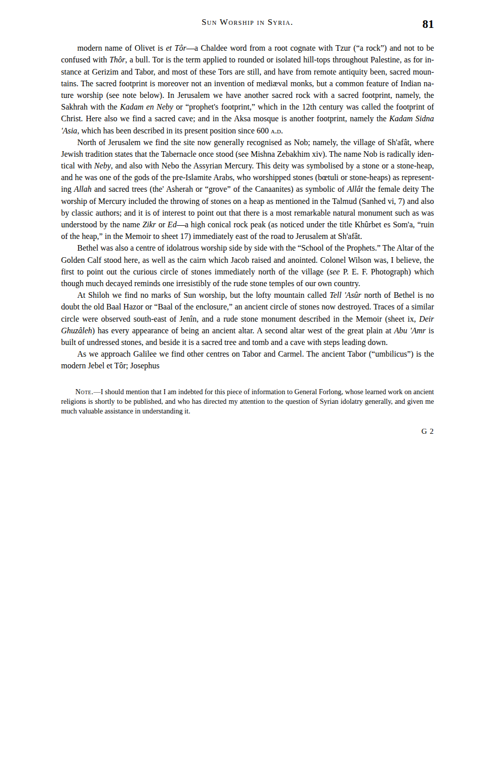Sun Worship in Syria. 81
modern name of Olivet is et Tôr—a Chaldee word from a root cognate with Tzur (“a rock”) and not to be confused with Thôr, a bull. Tor is the term applied to rounded or isolated hill-tops throughout Palestine, as for instance at Gerizim and Tabor, and most of these Tors are still, and have from remote antiquity been, sacred mountains. The sacred footprint is moreover not an invention of mediæval monks, but a common feature of Indian nature worship (see note below). In Jerusalem we have another sacred rock with a sacred footprint, namely, the Sakhrah with the Kadam en Neby or “prophet's footprint,” which in the 12th century was called the footprint of Christ. Here also we find a sacred cave; and in the Aksa mosque is another footprint, namely the Kadam Sidna 'Asia, which has been described in its present position since 600 a.d.
North of Jerusalem we find the site now generally recognised as Nob; namely, the village of Sh'afât, where Jewish tradition states that the Tabernacle once stood (see Mishna Zebakhim xiv). The name Nob is radically identical with Neby, and also with Nebo the Assyrian Mercury. This deity was symbolised by a stone or a stone-heap, and he was one of the gods of the pre-Islamite Arabs, who worshipped stones (bœtuli or stone-heaps) as representing Allah and sacred trees (the' Asherah or “grove” of the Canaanites) as symbolic of Allât the female deity The worship of Mercury included the throwing of stones on a heap as mentioned in the Talmud (Sanhed vi, 7) and also by classic authors; and it is of interest to point out that there is a most remarkable natural monument such as was understood by the name Zikr or Ed—a high conical rock peak (as noticed under the title Khûrbet es Som'a, “ruin of the heap,” in the Memoir to sheet 17) immediately east of the road to Jerusalem at Sh'afât.
Bethel was also a centre of idolatrous worship side by side with the “School of the Prophets.” The Altar of the Golden Calf stood here, as well as the cairn which Jacob raised and anointed. Colonel Wilson was, I believe, the first to point out the curious circle of stones immediately north of the village (see P. E. F. Photograph) which though much decayed reminds one irresistibly of the rude stone temples of our own country.
At Shiloh we find no marks of Sun worship, but the lofty mountain called Tell 'Asûr north of Bethel is no doubt the old Baal Hazor or “Baal of the enclosure,” an ancient circle of stones now destroyed. Traces of a similar circle were observed south-east of Jenîn, and a rude stone monument described in the Memoir (sheet ix, Deir Ghuzâleh) has every appearance of being an ancient altar. A second altar west of the great plain at Abu 'Amr is built of undressed stones, and beside it is a sacred tree and tomb and a cave with steps leading down.
As we approach Galilee we find other centres on Tabor and Carmel. The ancient Tabor (“umbilicus”) is the modern Jebel et Tôr; Josephus
Note.—I should mention that I am indebted for this piece of information to General Forlong, whose learned work on ancient religions is shortly to be published, and who has directed my attention to the question of Syrian idolatry generally, and given me much valuable assistance in understanding it.
G 2